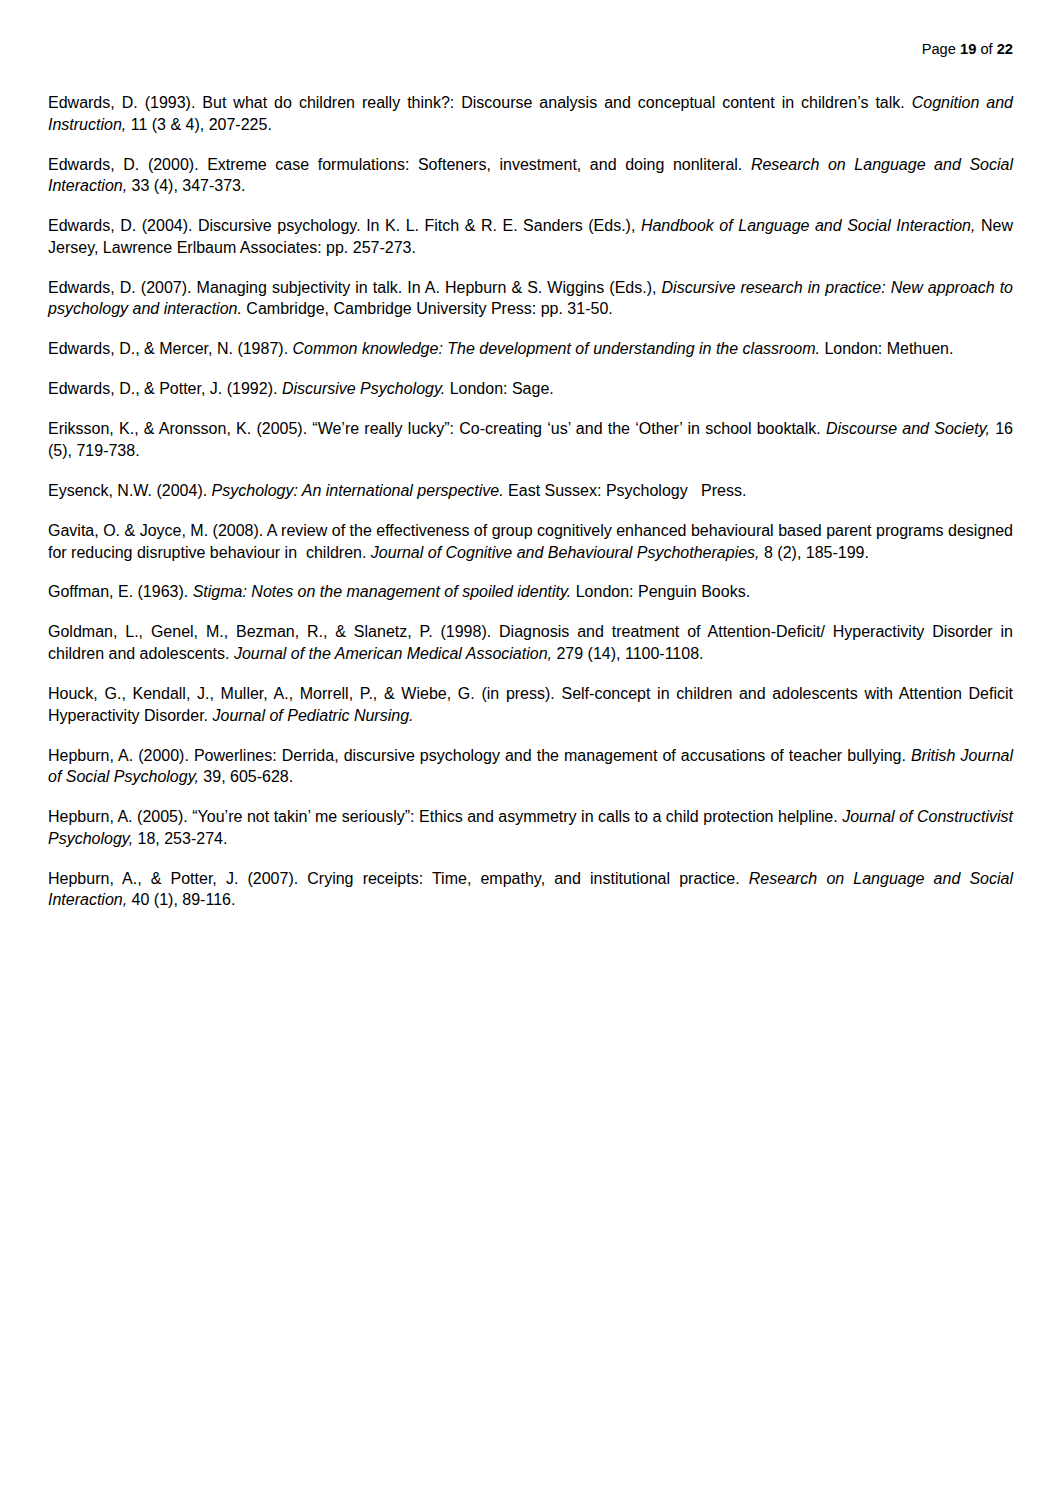Page 19 of 22
Edwards, D. (1993). But what do children really think?: Discourse analysis and conceptual content in children’s talk. Cognition and Instruction, 11 (3 & 4), 207-225.
Edwards, D. (2000). Extreme case formulations: Softeners, investment, and doing nonliteral. Research on Language and Social Interaction, 33 (4), 347-373.
Edwards, D. (2004). Discursive psychology. In K. L. Fitch & R. E. Sanders (Eds.), Handbook of Language and Social Interaction, New Jersey, Lawrence Erlbaum Associates: pp. 257-273.
Edwards, D. (2007). Managing subjectivity in talk. In A. Hepburn & S. Wiggins (Eds.), Discursive research in practice: New approach to psychology and interaction. Cambridge, Cambridge University Press: pp. 31-50.
Edwards, D., & Mercer, N. (1987). Common knowledge: The development of understanding in the classroom. London: Methuen.
Edwards, D., & Potter, J. (1992). Discursive Psychology. London: Sage.
Eriksson, K., & Aronsson, K. (2005). “We’re really lucky”: Co-creating ‘us’ and the ‘Other’ in school booktalk. Discourse and Society, 16 (5), 719-738.
Eysenck, N.W. (2004). Psychology: An international perspective. East Sussex: Psychology Press.
Gavita, O. & Joyce, M. (2008). A review of the effectiveness of group cognitively enhanced behavioural based parent programs designed for reducing disruptive behaviour in children. Journal of Cognitive and Behavioural Psychotherapies, 8 (2), 185-199.
Goffman, E. (1963). Stigma: Notes on the management of spoiled identity. London: Penguin Books.
Goldman, L., Genel, M., Bezman, R., & Slanetz, P. (1998). Diagnosis and treatment of Attention-Deficit/ Hyperactivity Disorder in children and adolescents. Journal of the American Medical Association, 279 (14), 1100-1108.
Houck, G., Kendall, J., Muller, A., Morrell, P., & Wiebe, G. (in press). Self-concept in children and adolescents with Attention Deficit Hyperactivity Disorder. Journal of Pediatric Nursing.
Hepburn, A. (2000). Powerlines: Derrida, discursive psychology and the management of accusations of teacher bullying. British Journal of Social Psychology, 39, 605-628.
Hepburn, A. (2005). “You’re not takin’ me seriously”: Ethics and asymmetry in calls to a child protection helpline. Journal of Constructivist Psychology, 18, 253-274.
Hepburn, A., & Potter, J. (2007). Crying receipts: Time, empathy, and institutional practice. Research on Language and Social Interaction, 40 (1), 89-116.